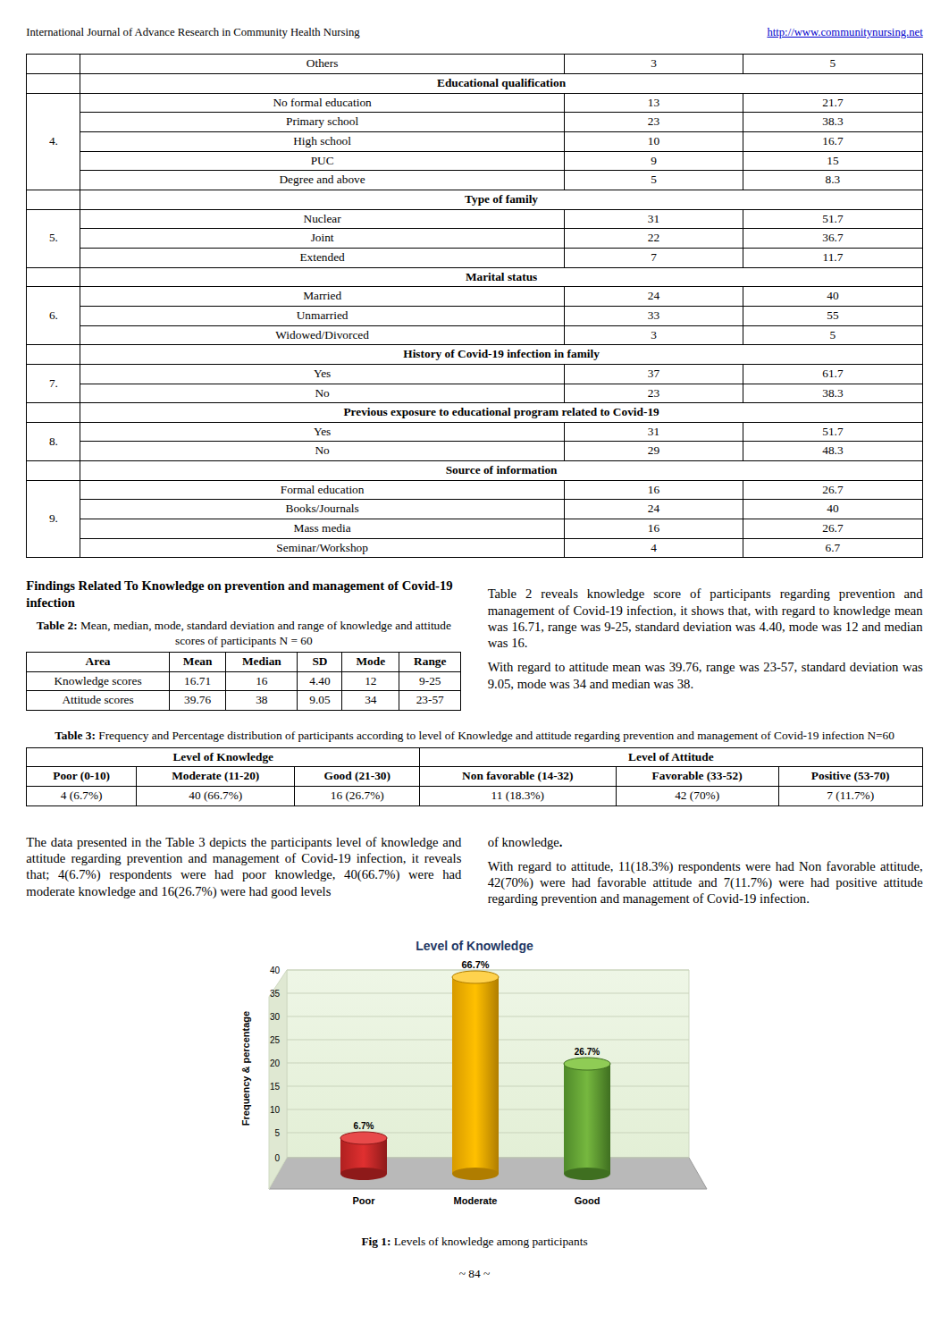International Journal of Advance Research in Community Health Nursing
http://www.communitynursing.net
| | Others | 3 | 5 |
| | Educational qualification |
| 4. | No formal education | 13 | 21.7 |
| Primary school | 23 | 38.3 |
| High school | 10 | 16.7 |
| PUC | 9 | 15 |
| Degree and above | 5 | 8.3 |
| | Type of family |
| 5. | Nuclear | 31 | 51.7 |
| Joint | 22 | 36.7 |
| Extended | 7 | 11.7 |
| | Marital status |
| 6. | Married | 24 | 40 |
| Unmarried | 33 | 55 |
| Widowed/Divorced | 3 | 5 |
| | History of Covid-19 infection in family |
| 7. | Yes | 37 | 61.7 |
| No | 23 | 38.3 |
| | Previous exposure to educational program related to Covid-19 |
| 8. | Yes | 31 | 51.7 |
| No | 29 | 48.3 |
| | Source of information |
| 9. | Formal education | 16 | 26.7 |
| Books/Journals | 24 | 40 |
| Mass media | 16 | 26.7 |
| Seminar/Workshop | 4 | 6.7 |
Findings Related To Knowledge on prevention and management of Covid-19 infection
Table 2: Mean, median, mode, standard deviation and range of knowledge and attitude scores of participants N = 60
| Area | Mean | Median | SD | Mode | Range |
| --- | --- | --- | --- | --- | --- |
| Knowledge scores | 16.71 | 16 | 4.40 | 12 | 9-25 |
| Attitude scores | 39.76 | 38 | 9.05 | 34 | 23-57 |
Table 2 reveals knowledge score of participants regarding prevention and management of Covid-19 infection, it shows that, with regard to knowledge mean was 16.71, range was 9-25, standard deviation was 4.40, mode was 12 and median was 16.
With regard to attitude mean was 39.76, range was 23-57, standard deviation was 9.05, mode was 34 and median was 38.
Table 3: Frequency and Percentage distribution of participants according to level of Knowledge and attitude regarding prevention and management of Covid-19 infection N=60
| Level of Knowledge | Level of Attitude |
| --- | --- |
| Poor (0-10) | Moderate (11-20) | Good (21-30) | Non favorable (14-32) | Favorable (33-52) | Positive (53-70) |
| 4 (6.7%) | 40 (66.7%) | 16 (26.7%) | 11 (18.3%) | 42 (70%) | 7 (11.7%) |
The data presented in the Table 3 depicts the participants level of knowledge and attitude regarding prevention and management of Covid-19 infection, it reveals that; 4(6.7%) respondents were had poor knowledge, 40(66.7%) were had moderate knowledge and 16(26.7%) were had good levels
of knowledge.
With regard to attitude, 11(18.3%) respondents were had Non favorable attitude, 42(70%) were had favorable attitude and 7(11.7%) were had positive attitude regarding prevention and management of Covid-19 infection.
Level of Knowledge 40 35 30 25 20 15 10 5 0 Frequency & percentage 6.7% 66.7% 26.7% Poor Moderate Good
Fig 1: Levels of knowledge among participants
~ 84 ~